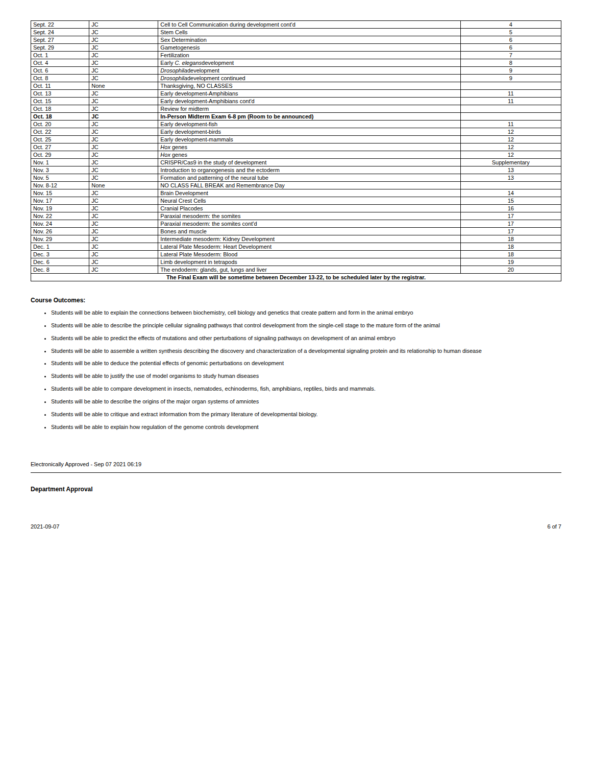| Sept. 22 | JC | Cell to Cell Communication during development cont'd | 4 |
| Sept. 24 | JC | Stem Cells | 5 |
| Sept. 27 | JC | Sex Determination | 6 |
| Sept. 29 | JC | Gametogenesis | 6 |
| Oct. 1 | JC | Fertilization | 7 |
| Oct. 4 | JC | Early C. elegans development | 8 |
| Oct. 6 | JC | Drosophila development | 9 |
| Oct. 8 | JC | Drosophila development continued | 9 |
| Oct. 11 | None | Thanksgiving, NO CLASSES | |
| Oct. 13 | JC | Early development-Amphibians | 11 |
| Oct. 15 | JC | Early development-Amphibians cont'd | 11 |
| Oct. 18 | JC | Review for midterm | |
| Oct. 18 | JC | In-Person Midterm Exam 6-8 pm (Room to be announced) | |
| Oct. 20 | JC | Early development-fish | 11 |
| Oct. 22 | JC | Early development-birds | 12 |
| Oct. 25 | JC | Early development-mammals | 12 |
| Oct. 27 | JC | Hox genes | 12 |
| Oct. 29 | JC | Hox genes | 12 |
| Nov. 1 | JC | CRISPR/Cas9 in the study of development | Supplementary |
| Nov. 3 | JC | Introduction to organogenesis and the ectoderm | 13 |
| Nov. 5 | JC | Formation and patterning of the neural tube | 13 |
| Nov. 8-12 | None | NO CLASS FALL BREAK and Remembrance Day | |
| Nov. 15 | JC | Brain Development | 14 |
| Nov. 17 | JC | Neural Crest Cells | 15 |
| Nov. 19 | JC | Cranial Placodes | 16 |
| Nov. 22 | JC | Paraxial mesoderm: the somites | 17 |
| Nov. 24 | JC | Paraxial mesoderm: the somites cont'd | 17 |
| Nov. 26 | JC | Bones and muscle | 17 |
| Nov. 29 | JC | Intermediate mesoderm: Kidney Development | 18 |
| Dec. 1 | JC | Lateral Plate Mesoderm: Heart Development | 18 |
| Dec. 3 | JC | Lateral Plate Mesoderm: Blood | 18 |
| Dec. 6 | JC | Limb development in tetrapods | 19 |
| Dec. 8 | JC | The endoderm: glands, gut, lungs and liver | 20 |
| The Final Exam will be sometime between December 13-22, to be scheduled later by the registrar. |
Course Outcomes:
Students will be able to explain the connections between biochemistry, cell biology and genetics that create pattern and form in the animal embryo
Students will be able to describe the principle cellular signaling pathways that control development from the single-cell stage to the mature form of the animal
Students will be able to predict the effects of mutations and other perturbations of signaling pathways on development of an animal embryo
Students will be able to assemble a written synthesis describing the discovery and characterization of a developmental signaling protein and its relationship to human disease
Students will be able to deduce the potential effects of genomic perturbations on development
Students will be able to justify the use of model organisms to study human diseases
Students will be able to compare development in insects, nematodes, echinoderms, fish, amphibians, reptiles, birds and mammals.
Students will be able to describe the origins of the major organ systems of amniotes
Students will be able to critique and extract information from the primary literature of developmental biology.
Students will be able to explain how regulation of the genome controls development
Electronically Approved - Sep 07 2021 06:19
Department Approval
2021-09-07 6 of 7